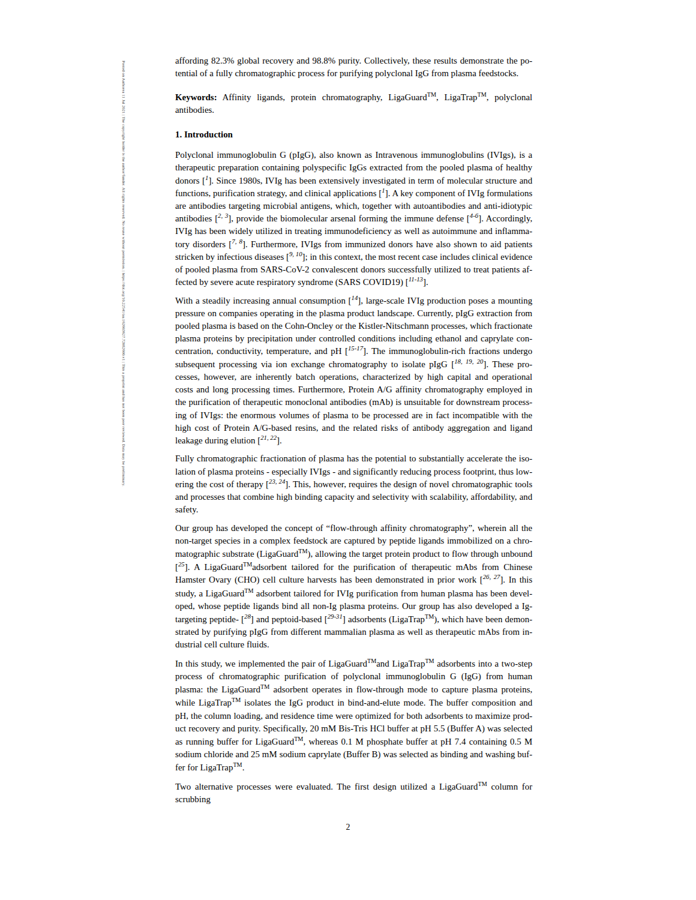Posted on Authorea 11 Jul 2021 | The copyright holder is the author/funder. All rights reserved. No reuse without permission. | https://doi.org/10.22541/au.162603627.72082600.v1 | This a preprint and has not been peer reviewed. Data may be preliminary.
affording 82.3% global recovery and 98.8% purity. Collectively, these results demonstrate the potential of a fully chromatographic process for purifying polyclonal IgG from plasma feedstocks.
Keywords: Affinity ligands, protein chromatography, LigaGuardTM, LigaTrapTM, polyclonal antibodies.
1. Introduction
Polyclonal immunoglobulin G (pIgG), also known as Intravenous immunoglobulins (IVIgs), is a therapeutic preparation containing polyspecific IgGs extracted from the pooled plasma of healthy donors [1]. Since 1980s, IVIg has been extensively investigated in term of molecular structure and functions, purification strategy, and clinical applications [1]. A key component of IVIg formulations are antibodies targeting microbial antigens, which, together with autoantibodies and anti-idiotypic antibodies [2, 3], provide the biomolecular arsenal forming the immune defense [4-6]. Accordingly, IVIg has been widely utilized in treating immunodeficiency as well as autoimmune and inflammatory disorders [7, 8]. Furthermore, IVIgs from immunized donors have also shown to aid patients stricken by infectious diseases [9, 10]; in this context, the most recent case includes clinical evidence of pooled plasma from SARS-CoV-2 convalescent donors successfully utilized to treat patients affected by severe acute respiratory syndrome (SARS COVID19) [11-13].
With a steadily increasing annual consumption [14], large-scale IVIg production poses a mounting pressure on companies operating in the plasma product landscape. Currently, pIgG extraction from pooled plasma is based on the Cohn-Oncley or the Kistler-Nitschmann processes, which fractionate plasma proteins by precipitation under controlled conditions including ethanol and caprylate concentration, conductivity, temperature, and pH [15-17]. The immunoglobulin-rich fractions undergo subsequent processing via ion exchange chromatography to isolate pIgG [18, 19, 20]. These processes, however, are inherently batch operations, characterized by high capital and operational costs and long processing times. Furthermore, Protein A/G affinity chromatography employed in the purification of therapeutic monoclonal antibodies (mAb) is unsuitable for downstream processing of IVIgs: the enormous volumes of plasma to be processed are in fact incompatible with the high cost of Protein A/G-based resins, and the related risks of antibody aggregation and ligand leakage during elution [21, 22].
Fully chromatographic fractionation of plasma has the potential to substantially accelerate the isolation of plasma proteins - especially IVIgs - and significantly reducing process footprint, thus lowering the cost of therapy [23, 24]. This, however, requires the design of novel chromatographic tools and processes that combine high binding capacity and selectivity with scalability, affordability, and safety.
Our group has developed the concept of “flow-through affinity chromatography”, wherein all the non-target species in a complex feedstock are captured by peptide ligands immobilized on a chromatographic substrate (LigaGuardTM), allowing the target protein product to flow through unbound [25]. A LigaGuardTMadsorbent tailored for the purification of therapeutic mAbs from Chinese Hamster Ovary (CHO) cell culture harvests has been demonstrated in prior work [26, 27]. In this study, a LigaGuardTM adsorbent tailored for IVIg purification from human plasma has been developed, whose peptide ligands bind all non-Ig plasma proteins. Our group has also developed a Ig-targeting peptide- [28] and peptoid-based [29-31] adsorbents (LigaTrapTM), which have been demonstrated by purifying pIgG from different mammalian plasma as well as therapeutic mAbs from industrial cell culture fluids.
In this study, we implemented the pair of LigaGuardTMand LigaTrapTM adsorbents into a two-step process of chromatographic purification of polyclonal immunoglobulin G (IgG) from human plasma: the LigaGuardTM adsorbent operates in flow-through mode to capture plasma proteins, while LigaTrapTM isolates the IgG product in bind-and-elute mode. The buffer composition and pH, the column loading, and residence time were optimized for both adsorbents to maximize product recovery and purity. Specifically, 20 mM Bis-Tris HCl buffer at pH 5.5 (Buffer A) was selected as running buffer for LigaGuardTM, whereas 0.1 M phosphate buffer at pH 7.4 containing 0.5 M sodium chloride and 25 mM sodium caprylate (Buffer B) was selected as binding and washing buffer for LigaTrapTM.
Two alternative processes were evaluated. The first design utilized a LigaGuardTM column for scrubbing
2